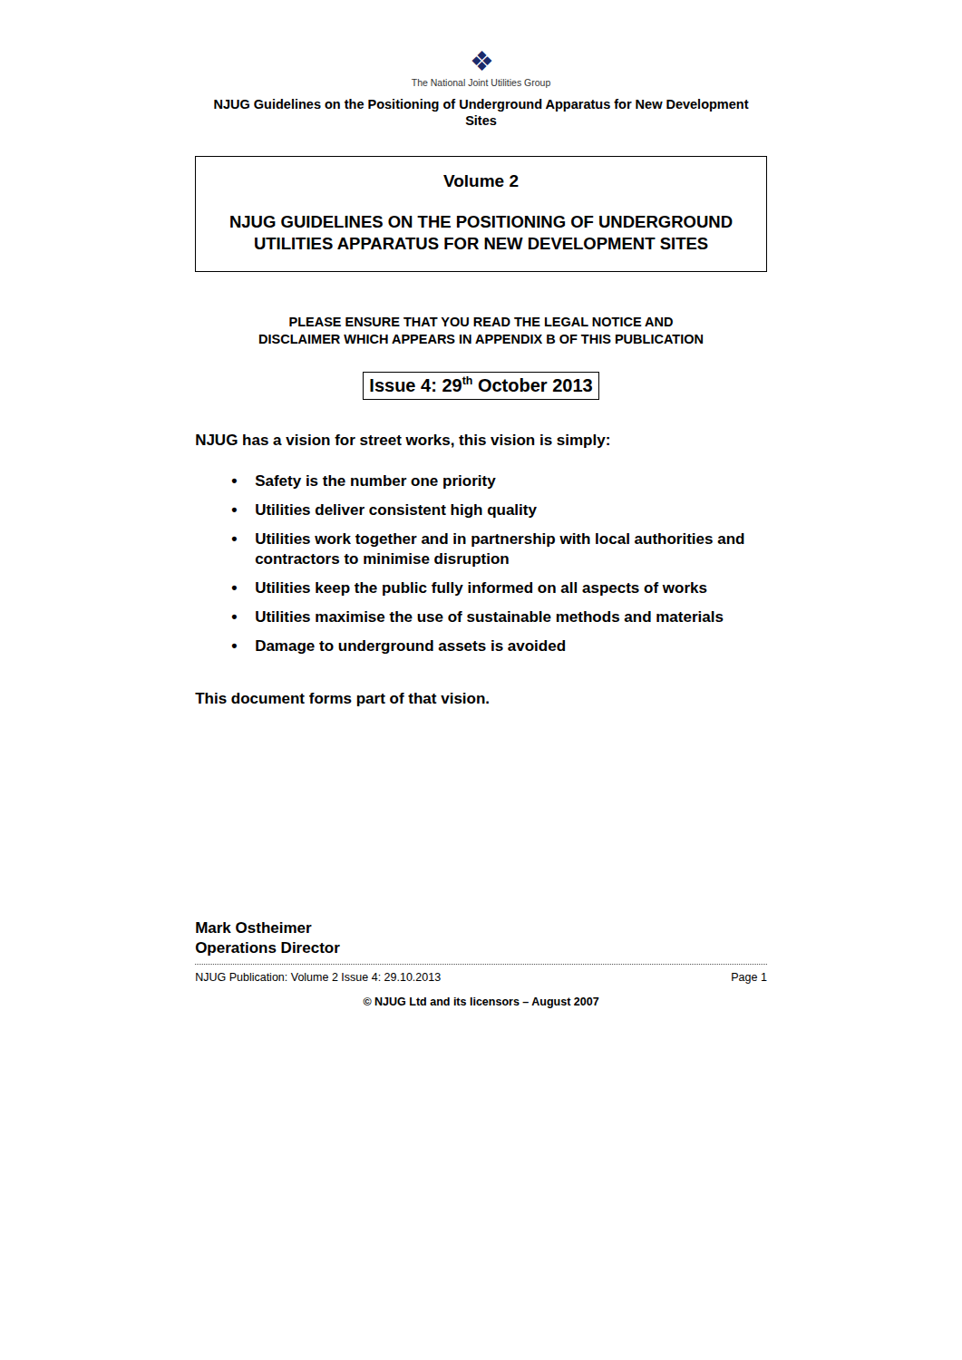❖
The National Joint Utilities Group
NJUG Guidelines on the Positioning of Underground Apparatus for New Development
Sites
Volume 2
NJUG Guidelines on the Positioning of Underground Utilities Apparatus for New Development Sites
PLEASE ENSURE THAT YOU READ THE LEGAL NOTICE AND
DISCLAIMER WHICH APPEARS IN APPENDIX B OF THIS PUBLICATION
Issue 4: 29th October 2013
NJUG has a vision for street works, this vision is simply:
Safety is the number one priority
Utilities deliver consistent high quality
Utilities work together and in partnership with local authorities and contractors to minimise disruption
Utilities keep the public fully informed on all aspects of works
Utilities maximise the use of sustainable methods and materials
Damage to underground assets is avoided
This document forms part of that vision.
Mark Ostheimer
Operations Director
NJUG Publication: Volume 2 Issue 4: 29.10.2013
Page 1
© NJUG Ltd and its licensors – August 2007